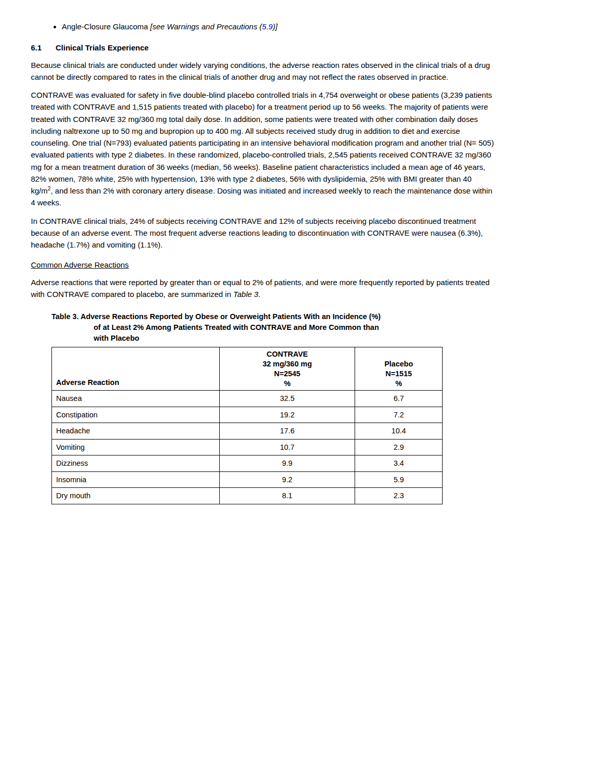Angle-Closure Glaucoma [see Warnings and Precautions (5.9)]
6.1 Clinical Trials Experience
Because clinical trials are conducted under widely varying conditions, the adverse reaction rates observed in the clinical trials of a drug cannot be directly compared to rates in the clinical trials of another drug and may not reflect the rates observed in practice.
CONTRAVE was evaluated for safety in five double-blind placebo controlled trials in 4,754 overweight or obese patients (3,239 patients treated with CONTRAVE and 1,515 patients treated with placebo) for a treatment period up to 56 weeks. The majority of patients were treated with CONTRAVE 32 mg/360 mg total daily dose. In addition, some patients were treated with other combination daily doses including naltrexone up to 50 mg and bupropion up to 400 mg. All subjects received study drug in addition to diet and exercise counseling. One trial (N=793) evaluated patients participating in an intensive behavioral modification program and another trial (N= 505) evaluated patients with type 2 diabetes. In these randomized, placebo-controlled trials, 2,545 patients received CONTRAVE 32 mg/360 mg for a mean treatment duration of 36 weeks (median, 56 weeks). Baseline patient characteristics included a mean age of 46 years, 82% women, 78% white, 25% with hypertension, 13% with type 2 diabetes, 56% with dyslipidemia, 25% with BMI greater than 40 kg/m2, and less than 2% with coronary artery disease. Dosing was initiated and increased weekly to reach the maintenance dose within 4 weeks.
In CONTRAVE clinical trials, 24% of subjects receiving CONTRAVE and 12% of subjects receiving placebo discontinued treatment because of an adverse event. The most frequent adverse reactions leading to discontinuation with CONTRAVE were nausea (6.3%), headache (1.7%) and vomiting (1.1%).
Common Adverse Reactions
Adverse reactions that were reported by greater than or equal to 2% of patients, and were more frequently reported by patients treated with CONTRAVE compared to placebo, are summarized in Table 3.
Table 3. Adverse Reactions Reported by Obese or Overweight Patients With an Incidence (%) of at Least 2% Among Patients Treated with CONTRAVE and More Common than with Placebo
| Adverse Reaction | CONTRAVE 32 mg/360 mg N=2545 % | Placebo N=1515 % |
| --- | --- | --- |
| Nausea | 32.5 | 6.7 |
| Constipation | 19.2 | 7.2 |
| Headache | 17.6 | 10.4 |
| Vomiting | 10.7 | 2.9 |
| Dizziness | 9.9 | 3.4 |
| Insomnia | 9.2 | 5.9 |
| Dry mouth | 8.1 | 2.3 |